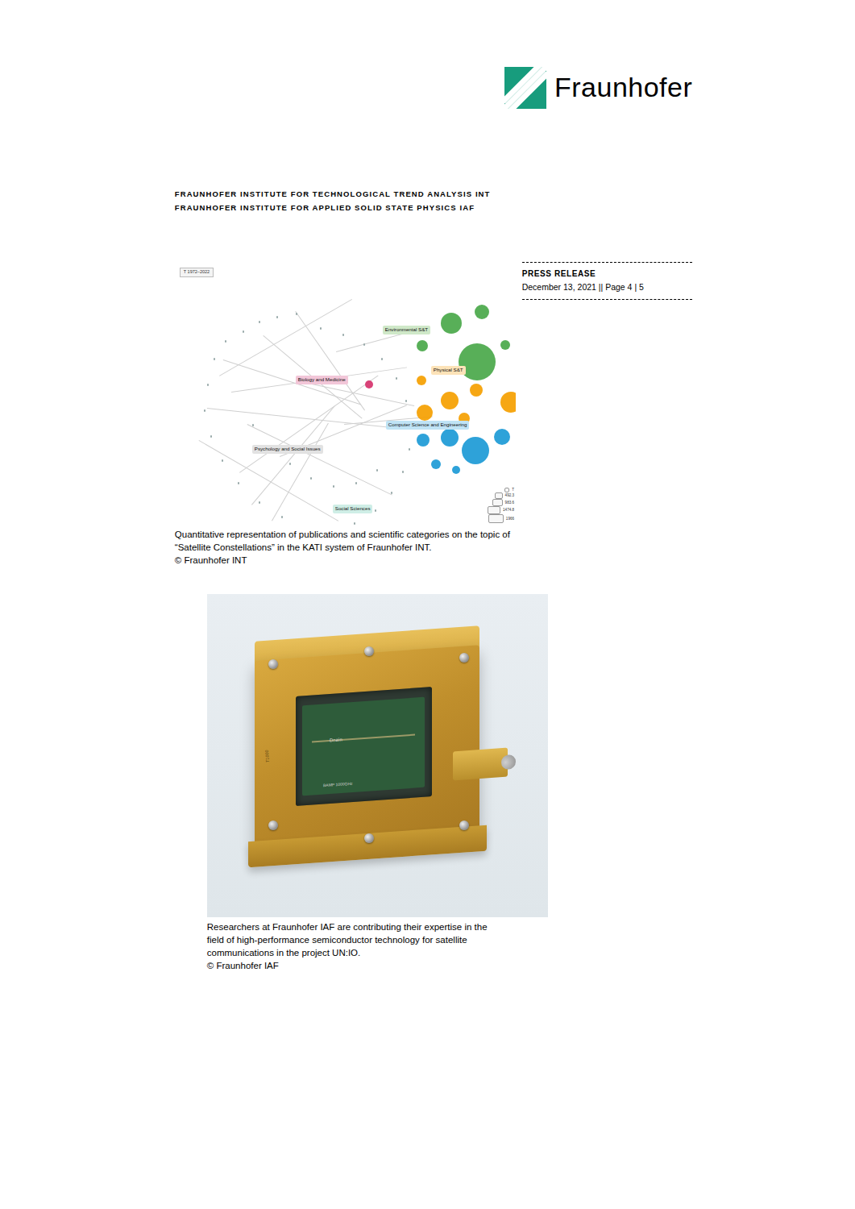Fraunhofer
FRAUNHOFER INSTITUTE FOR TECHNOLOGICAL TREND ANALYSIS INT
FRAUNHOFER INSTITUTE FOR APPLIED SOLID STATE PHYSICS IAF
PRESS RELEASE
December 13, 2021 || Page 4 | 5
T 1972–2022
Environmental S&T
Biology and Medicine
Physical S&T
Computer Science and Engineering
Psychology and Social Issues
Social Sciences
T
492.3
983.6
1474.8
1966
Quantitative representation of publications and scientific categories on the topic of “Satellite Constellations” in the KATI system of Fraunhofer INT.
© Fraunhofer INT
Drain
BAMP 1000GHz
T1000
Researchers at Fraunhofer IAF are contributing their expertise in the field of high-performance semiconductor technology for satellite communications in the project UN:IO.
© Fraunhofer IAF